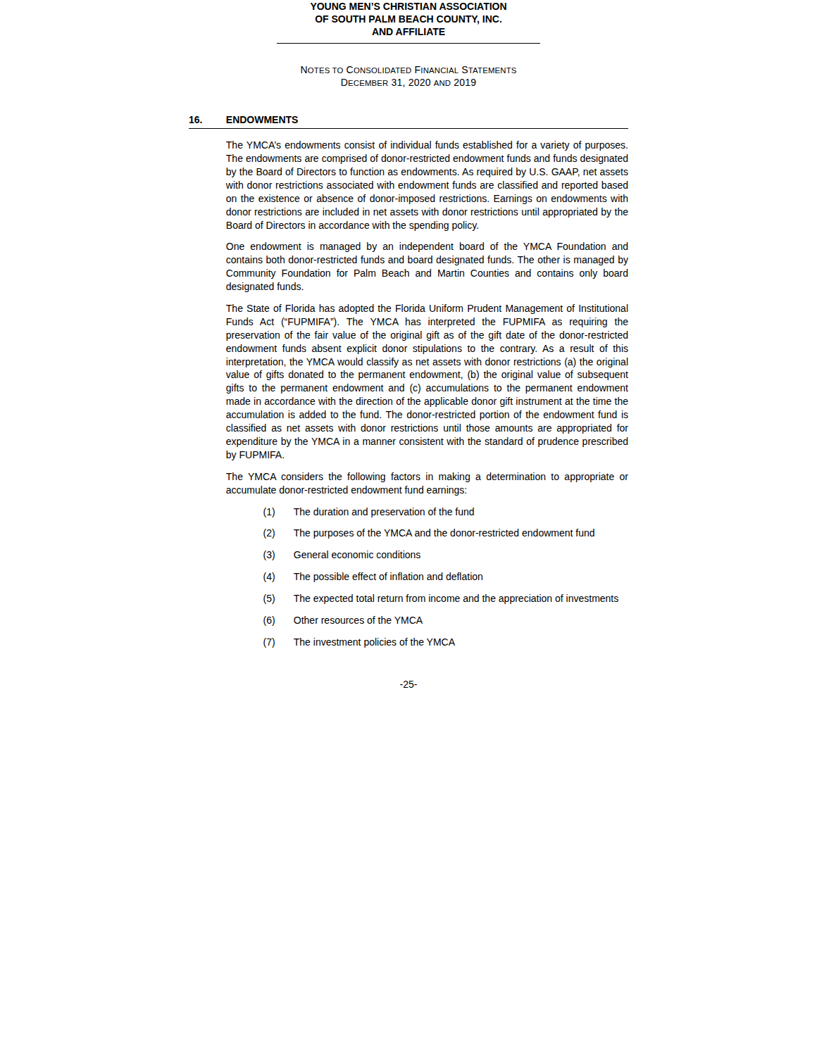YOUNG MEN’S CHRISTIAN ASSOCIATION
OF SOUTH PALM BEACH COUNTY, INC.
AND AFFILIATE
NOTES TO CONSOLIDATED FINANCIAL STATEMENTS
DECEMBER 31, 2020 AND 2019
16. ENDOWMENTS
The YMCA’s endowments consist of individual funds established for a variety of purposes. The endowments are comprised of donor-restricted endowment funds and funds designated by the Board of Directors to function as endowments. As required by U.S. GAAP, net assets with donor restrictions associated with endowment funds are classified and reported based on the existence or absence of donor-imposed restrictions. Earnings on endowments with donor restrictions are included in net assets with donor restrictions until appropriated by the Board of Directors in accordance with the spending policy.
One endowment is managed by an independent board of the YMCA Foundation and contains both donor-restricted funds and board designated funds. The other is managed by Community Foundation for Palm Beach and Martin Counties and contains only board designated funds.
The State of Florida has adopted the Florida Uniform Prudent Management of Institutional Funds Act (“FUPMIFA”). The YMCA has interpreted the FUPMIFA as requiring the preservation of the fair value of the original gift as of the gift date of the donor-restricted endowment funds absent explicit donor stipulations to the contrary. As a result of this interpretation, the YMCA would classify as net assets with donor restrictions (a) the original value of gifts donated to the permanent endowment, (b) the original value of subsequent gifts to the permanent endowment and (c) accumulations to the permanent endowment made in accordance with the direction of the applicable donor gift instrument at the time the accumulation is added to the fund. The donor-restricted portion of the endowment fund is classified as net assets with donor restrictions until those amounts are appropriated for expenditure by the YMCA in a manner consistent with the standard of prudence prescribed by FUPMIFA.
The YMCA considers the following factors in making a determination to appropriate or accumulate donor-restricted endowment fund earnings:
(1) The duration and preservation of the fund
(2) The purposes of the YMCA and the donor-restricted endowment fund
(3) General economic conditions
(4) The possible effect of inflation and deflation
(5) The expected total return from income and the appreciation of investments
(6) Other resources of the YMCA
(7) The investment policies of the YMCA
-25-